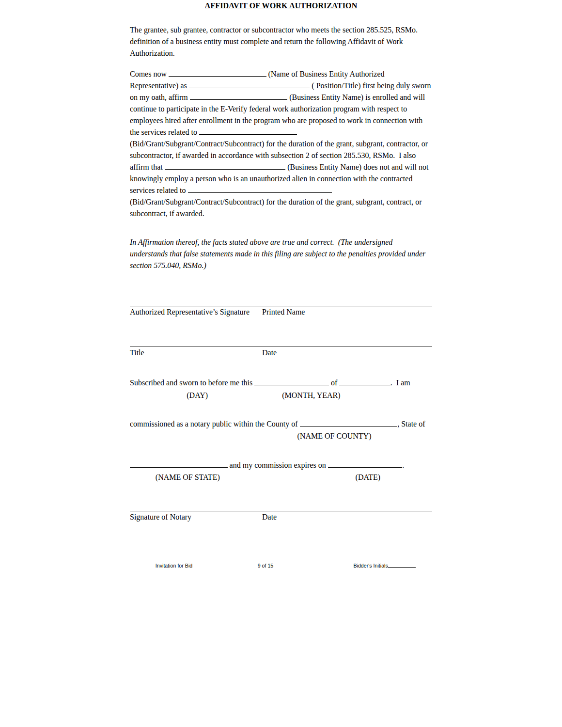AFFIDAVIT OF WORK AUTHORIZATION
The grantee, sub grantee, contractor or subcontractor who meets the section 285.525, RSMo. definition of a business entity must complete and return the following Affidavit of Work Authorization.
Comes now (Name of Business Entity Authorized Representative) as ( Position/Title) first being duly sworn on my oath, affirm (Business Entity Name) is enrolled and will continue to participate in the E-Verify federal work authorization program with respect to employees hired after enrollment in the program who are proposed to work in connection with the services related to (Bid/Grant/Subgrant/Contract/Subcontract) for the duration of the grant, subgrant, contractor, or subcontractor, if awarded in accordance with subsection 2 of section 285.530, RSMo. I also affirm that (Business Entity Name) does not and will not knowingly employ a person who is an unauthorized alien in connection with the contracted services related to (Bid/Grant/Subgrant/Contract/Subcontract) for the duration of the grant, subgrant, contract, or subcontract, if awarded.
In Affirmation thereof, the facts stated above are true and correct. (The undersigned understands that false statements made in this filing are subject to the penalties provided under section 575.040, RSMo.)
| Authorized Representative’s Signature | Printed Name |
| Title | Date |
Subscribed and sworn to before me this of . I am
(DAY)(MONTH, YEAR)
commissioned as a notary public within the County of , State of
(NAME OF COUNTY)
and my commission expires on .
(NAME OF STATE) (DATE)
| Signature of Notary | Date |
| Invitation for Bid | 9 of 15 | Bidder's Initials |